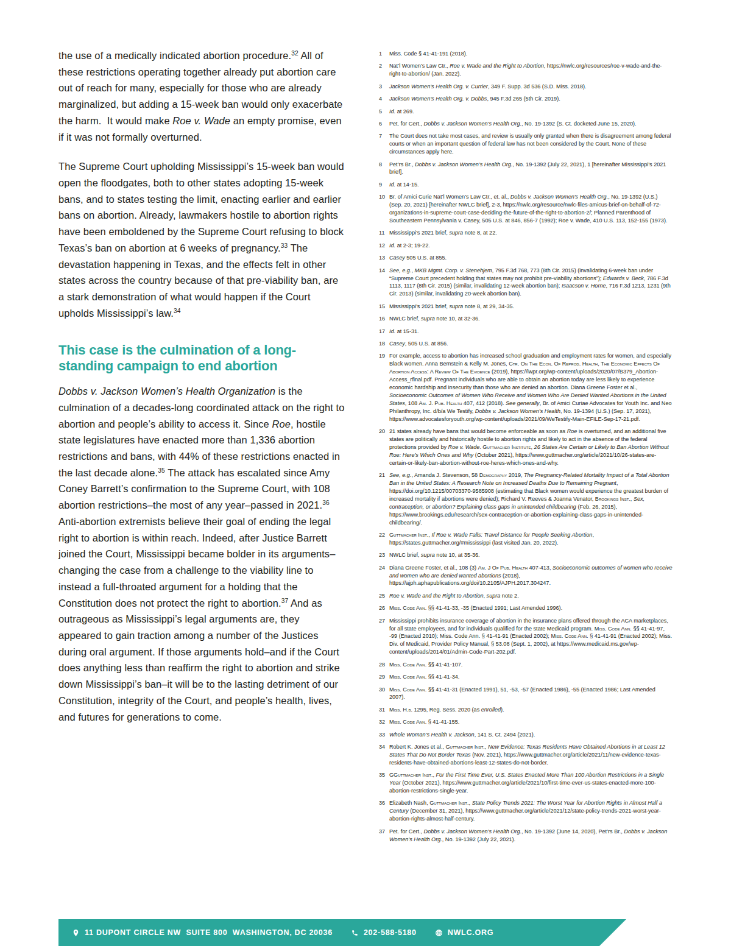the use of a medically indicated abortion procedure.32 All of these restrictions operating together already put abortion care out of reach for many, especially for those who are already marginalized, but adding a 15-week ban would only exacerbate the harm. It would make Roe v. Wade an empty promise, even if it was not formally overturned.
The Supreme Court upholding Mississippi’s 15-week ban would open the floodgates, both to other states adopting 15-week bans, and to states testing the limit, enacting earlier and earlier bans on abortion. Already, lawmakers hostile to abortion rights have been emboldened by the Supreme Court refusing to block Texas’s ban on abortion at 6 weeks of pregnancy.33 The devastation happening in Texas, and the effects felt in other states across the country because of that pre-viability ban, are a stark demonstration of what would happen if the Court upholds Mississippi’s law.34
This case is the culmination of a long-
standing campaign to end abortion
Dobbs v. Jackson Women’s Health Organization is the culmination of a decades-long coordinated attack on the right to abortion and people’s ability to access it. Since Roe, hostile state legislatures have enacted more than 1,336 abortion restrictions and bans, with 44% of these restrictions enacted in the last decade alone.35 The attack has escalated since Amy Coney Barrett’s confirmation to the Supreme Court, with 108 abortion restrictions–the most of any year–passed in 2021.36 Anti-abortion extremists believe their goal of ending the legal right to abortion is within reach. Indeed, after Justice Barrett joined the Court, Mississippi became bolder in its arguments–changing the case from a challenge to the viability line to instead a full-throated argument for a holding that the Constitution does not protect the right to abortion.37 And as outrageous as Mississippi’s legal arguments are, they appeared to gain traction among a number of the Justices during oral argument. If those arguments hold–and if the Court does anything less than reaffirm the right to abortion and strike down Mississippi’s ban–it will be to the lasting detriment of our Constitution, integrity of the Court, and people’s health, lives, and futures for generations to come.
Miss. Code § 41-41-191 (2018).
Nat’l Women’s Law Ctr., Roe v. Wade and the Right to Abortion, https://nwlc.org/resources/roe-v-wade-and-the-right-to-abortion/ (Jan. 2022).
Jackson Women’s Health Org. v. Currier, 349 F. Supp. 3d 536 (S.D. Miss. 2018).
Jackson Women’s Health Org. v. Dobbs, 945 F.3d 265 (5th Cir. 2019).
Id. at 269.
Pet. for Cert., Dobbs v. Jackson Women’s Health Org., No. 19-1392 (S. Ct. docketed June 15, 2020).
The Court does not take most cases, and review is usually only granted when there is disagreement among federal courts or when an important question of federal law has not been considered by the Court. None of these circumstances apply here.
Pet’rs Br., Dobbs v. Jackson Women’s Health Org., No. 19-1392 (July 22, 2021), 1 [hereinafter Mississippi’s 2021 brief].
Id. at 14-15.
Br. of Amici Curie Nat’l Women’s Law Ctr., et. al., Dobbs v. Jackson Women’s Health Org., No. 19-1392 (U.S.) (Sep. 20, 2021) [hereinafter NWLC brief], 2-3, https://nwlc.org/resource/nwlc-files-amicus-brief-on-behalf-of-72-organizations-in-supreme-court-case-deciding-the-future-of-the-right-to-abortion-2/; Planned Parenthood of Southeastern Pennsylvania v. Casey, 505 U.S. at 846, 856-7 (1992); Roe v. Wade, 410 U.S. 113, 152-155 (1973).
Mississippi’s 2021 brief, supra note 8, at 22.
Id. at 2-3; 19-22.
Casey 505 U.S. at 855.
See, e.g., MKB Mgmt. Corp. v. Stenehjem, 795 F.3d 768, 773 (8th Cir. 2015) (invalidating 6-week ban under “Supreme Court precedent holding that states may not prohibit pre-viability abortions”); Edwards v. Beck, 786 F.3d 1113, 1117 (8th Cir. 2015) (similar, invalidating 12-week abortion ban); Isaacson v. Horne, 716 F.3d 1213, 1231 (9th Cir. 2013) (similar, invalidating 20-week abortion ban).
Mississippi’s 2021 brief, supra note 8, at 29, 34-35.
NWLC brief, supra note 10, at 32-36.
Id. at 15-31.
Casey, 505 U.S. at 856.
For example, access to abortion has increased school graduation and employment rates for women, and especially Black women. Anna Bernstein & Kelly M. Jones, Ctr. On The Econ. Of Reprod. Health, The Economic Effects Of Abortion Access: A Review Of The Evidence (2019), https://iwpr.org/wp-content/uploads/2020/07/B379_Abortion-Access_rfinal.pdf. Pregnant individuals who are able to obtain an abortion today are less likely to experience economic hardship and insecurity than those who are denied an abortion. Diana Greene Foster et al., Socioeconomic Outcomes of Women Who Receive and Women Who Are Denied Wanted Abortions in the United States, 108 Am. J. Pub. Health 407, 412 (2018). See generally, Br. of Amici Curiae Advocates for Youth Inc. and Neo Philanthropy, Inc. d/b/a We Testify, Dobbs v. Jackson Women’s Health, No. 19-1394 (U.S.) (Sep. 17, 2021), https://www.advocatesforyouth.org/wp-content/uploads/2021/09/WeTestify-Main-EFILE-Sep-17-21.pdf.
21 states already have bans that would become enforceable as soon as Roe is overturned, and an additional five states are politically and historically hostile to abortion rights and likely to act in the absence of the federal protections provided by Roe v. Wade. Guttmacher Institute, 26 States Are Certain or Likely to Ban Abortion Without Roe: Here’s Which Ones and Why (October 2021), https://www.guttmacher.org/article/2021/10/26-states-are-certain-or-likely-ban-abortion-without-roe-heres-which-ones-and-why.
See, e.g., Amanda J. Stevenson, 58 Demography 2019, The Pregnancy-Related Mortality Impact of a Total Abortion Ban in the United States: A Research Note on Increased Deaths Due to Remaining Pregnant, https://doi.org/10.1215/00703370-9585908 (estimating that Black women would experience the greatest burden of increased mortality if abortions were denied); Richard V. Reeves & Joanna Venator, Brookings Inst., Sex, contraception, or abortion? Explaining class gaps in unintended childbearing (Feb. 26, 2015), https://www.brookings.edu/research/sex-contraception-or-abortion-explaining-class-gaps-in-unintended-childbearing/.
Guttmacher Inst., If Roe v. Wade Falls: Travel Distance for People Seeking Abortion, https://states.guttmacher.org/#mississippi (last visited Jan. 20, 2022).
NWLC brief, supra note 10, at 35-36.
Diana Greene Foster, et al., 108 (3) Am. J Of Pub. Health 407-413, Socioeconomic outcomes of women who receive and women who are denied wanted abortions (2018), https://ajph.aphapublications.org/doi/10.2105/AJPH.2017.304247.
Roe v. Wade and the Right to Abortion, supra note 2.
Miss. Code Ann. §§ 41-41-33, -35 (Enacted 1991; Last Amended 1996).
Mississippi prohibits insurance coverage of abortion in the insurance plans offered through the ACA marketplaces, for all state employees, and for individuals qualified for the state Medicaid program. Miss. Code Ann. §§ 41-41-97, -99 (Enacted 2010); Miss. Code Ann. § 41-41-91 (Enacted 2002); Miss. Code Ann. § 41-41-91 (Enacted 2002); Miss. Div. of Medicaid, Provider Policy Manual, § 53.08 (Sept. 1, 2002), at https://www.medicaid.ms.gov/wp-content/uploads/2014/01/Admin-Code-Part-202.pdf.
Miss. Code Ann. §§ 41-41-107.
Miss. Code Ann. §§ 41-41-34.
Miss. Code Ann. §§ 41-41-31 (Enacted 1991), 51, -53, -57 (Enacted 1986), -55 (Enacted 1986; Last Amended 2007).
Miss. H.b. 1295, Reg. Sess. 2020 (as enrolled).
Miss. Code Ann. § 41-41-155.
Whole Woman’s Health v. Jackson, 141 S. Ct. 2494 (2021).
Robert K. Jones et al., Guttmacher Inst., New Evidence: Texas Residents Have Obtained Abortions in at Least 12 States That Do Not Border Texas (Nov. 2021), https://www.guttmacher.org/article/2021/11/new-evidence-texas-residents-have-obtained-abortions-least-12-states-do-not-border.
GGuttmacher Inst., For the First Time Ever, U.S. States Enacted More Than 100 Abortion Restrictions in a Single Year (October 2021), https://www.guttmacher.org/article/2021/10/first-time-ever-us-states-enacted-more-100-abortion-restrictions-single-year.
Elizabeth Nash, Guttmacher Inst., State Policy Trends 2021: The Worst Year for Abortion Rights in Almost Half a Century (December 31, 2021), https://www.guttmacher.org/article/2021/12/state-policy-trends-2021-worst-year-abortion-rights-almost-half-century.
Pet. for Cert., Dobbs v. Jackson Women’s Health Org., No. 19-1392 (June 14, 2020), Pet’rs Br., Dobbs v. Jackson Women’s Health Org., No. 19-1392 (July 22, 2021).
11 DUPONT CIRCLE NW SUITE 800 WASHINGTON, DC 20036 202-588-5180 NWLC.ORG